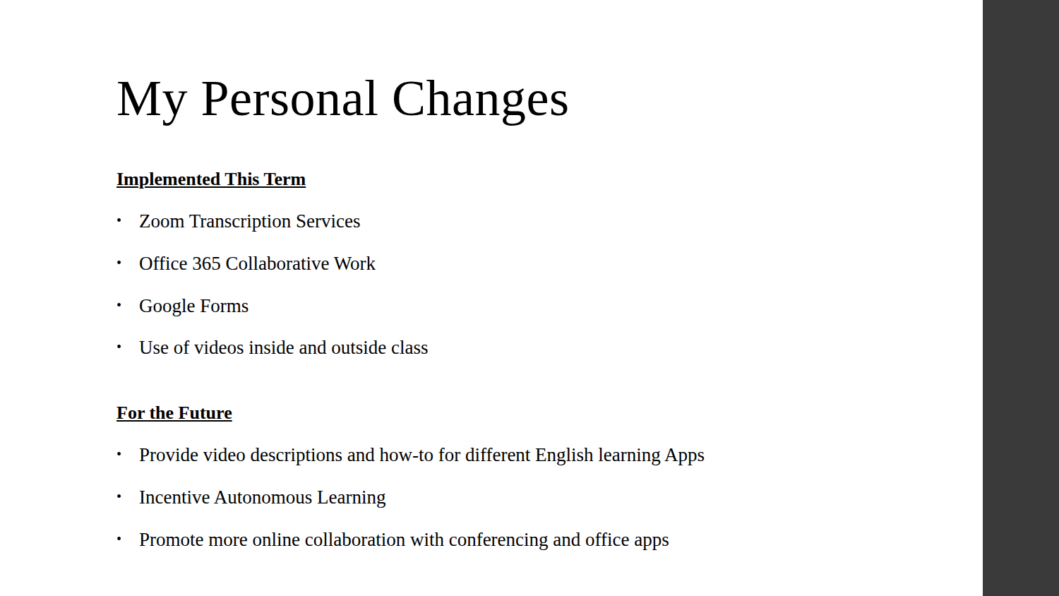My Personal Changes
Implemented This Term
Zoom Transcription Services
Office 365 Collaborative Work
Google Forms
Use of videos inside and outside class
For the Future
Provide video descriptions and how-to for different English learning Apps
Incentive Autonomous Learning
Promote more online collaboration with conferencing and office apps